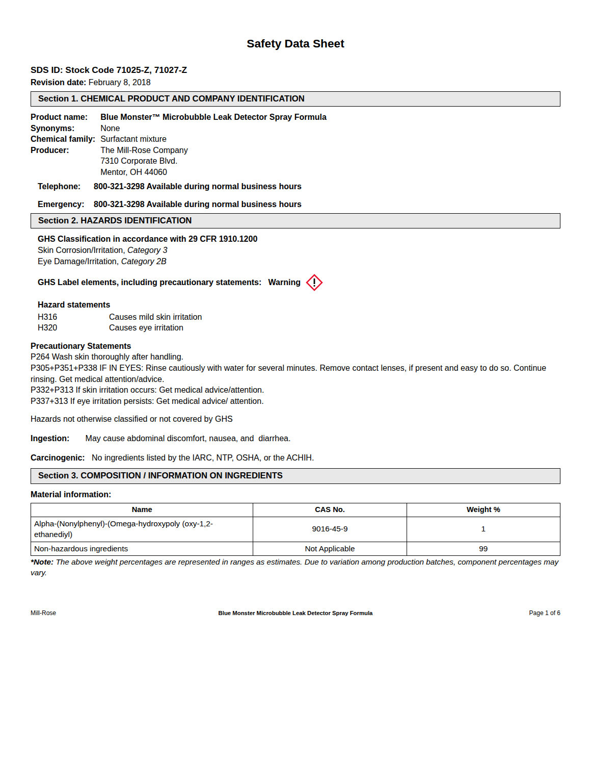Safety Data Sheet
SDS ID: Stock Code 71025-Z, 71027-Z
Revision date: February 8, 2018
Section 1. CHEMICAL PRODUCT AND COMPANY IDENTIFICATION
| Product name: | Blue Monster™ Microbubble Leak Detector Spray Formula |
| Synonyms: | None |
| Chemical family: | Surfactant mixture |
| Producer: | The Mill-Rose Company 7310 Corporate Blvd. Mentor, OH 44060 |
Telephone: 800-321-3298 Available during normal business hours
Emergency: 800-321-3298 Available during normal business hours
Section 2. HAZARDS IDENTIFICATION
GHS Classification in accordance with 29 CFR 1910.1200
Skin Corrosion/Irritation, Category 3
Eye Damage/Irritation, Category 2B
GHS Label elements, including precautionary statements: Warning
Hazard statements
| H316 | Causes mild skin irritation |
| H320 | Causes eye irritation |
Precautionary Statements
P264 Wash skin thoroughly after handling.
P305+P351+P338 IF IN EYES: Rinse cautiously with water for several minutes. Remove contact lenses, if present and easy to do so. Continue rinsing. Get medical attention/advice.
P332+P313 If skin irritation occurs: Get medical advice/attention.
P337+313 If eye irritation persists: Get medical advice/ attention.
Hazards not otherwise classified or not covered by GHS
Ingestion: May cause abdominal discomfort, nausea, and diarrhea.
Carcinogenic: No ingredients listed by the IARC, NTP, OSHA, or the ACHIH.
Section 3. COMPOSITION / INFORMATION ON INGREDIENTS
Material information:
| Name | CAS No. | Weight % |
| --- | --- | --- |
| Alpha-(Nonylphenyl)-(Omega-hydroxypoly (oxy-1,2-ethanediyl) | 9016-45-9 | 1 |
| Non-hazardous ingredients | Not Applicable | 99 |
*Note: The above weight percentages are represented in ranges as estimates. Due to variation among production batches, component percentages may vary.
Mill-Rose
Blue Monster Microbubble Leak Detector Spray Formula
Page 1 of 6